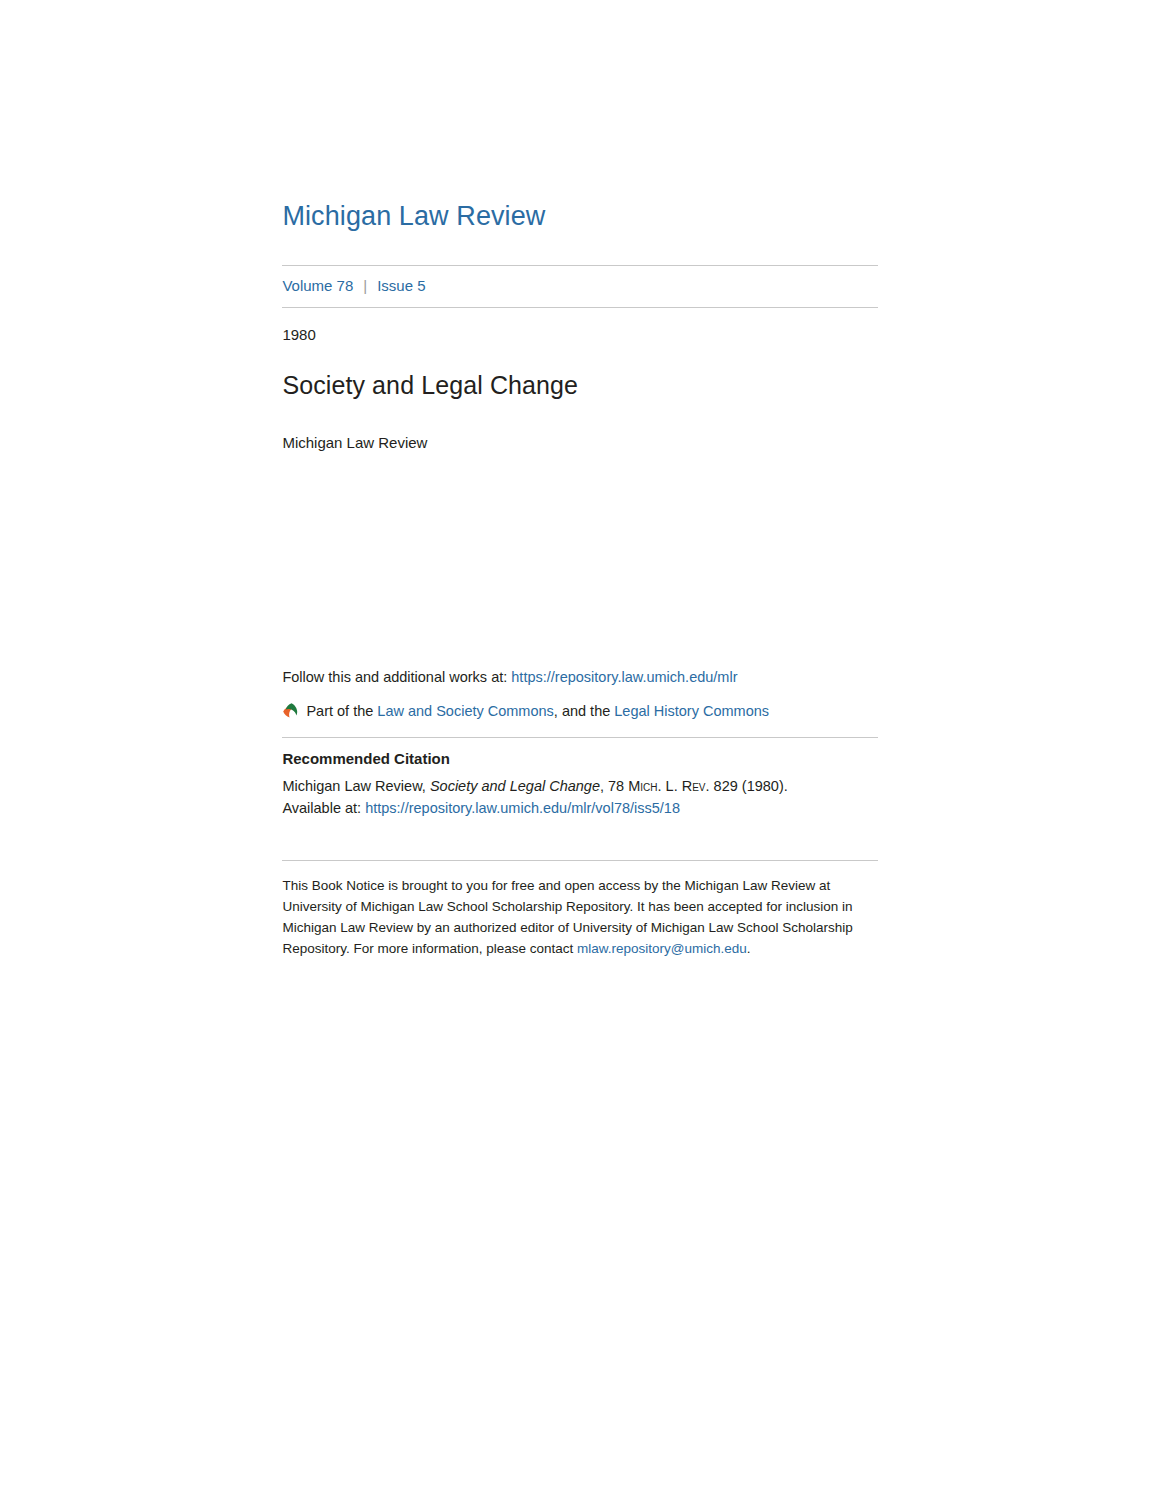Michigan Law Review
Volume 78|Issue 5
1980
Society and Legal Change
Michigan Law Review
Follow this and additional works at: https://repository.law.umich.edu/mlr
Part of the Law and Society Commons, and the Legal History Commons
Recommended Citation
Michigan Law Review, Society and Legal Change, 78 Mich. L. Rev. 829 (1980).
Available at: https://repository.law.umich.edu/mlr/vol78/iss5/18
This Book Notice is brought to you for free and open access by the Michigan Law Review at University of Michigan Law School Scholarship Repository. It has been accepted for inclusion in Michigan Law Review by an authorized editor of University of Michigan Law School Scholarship Repository. For more information, please contact mlaw.repository@umich.edu.